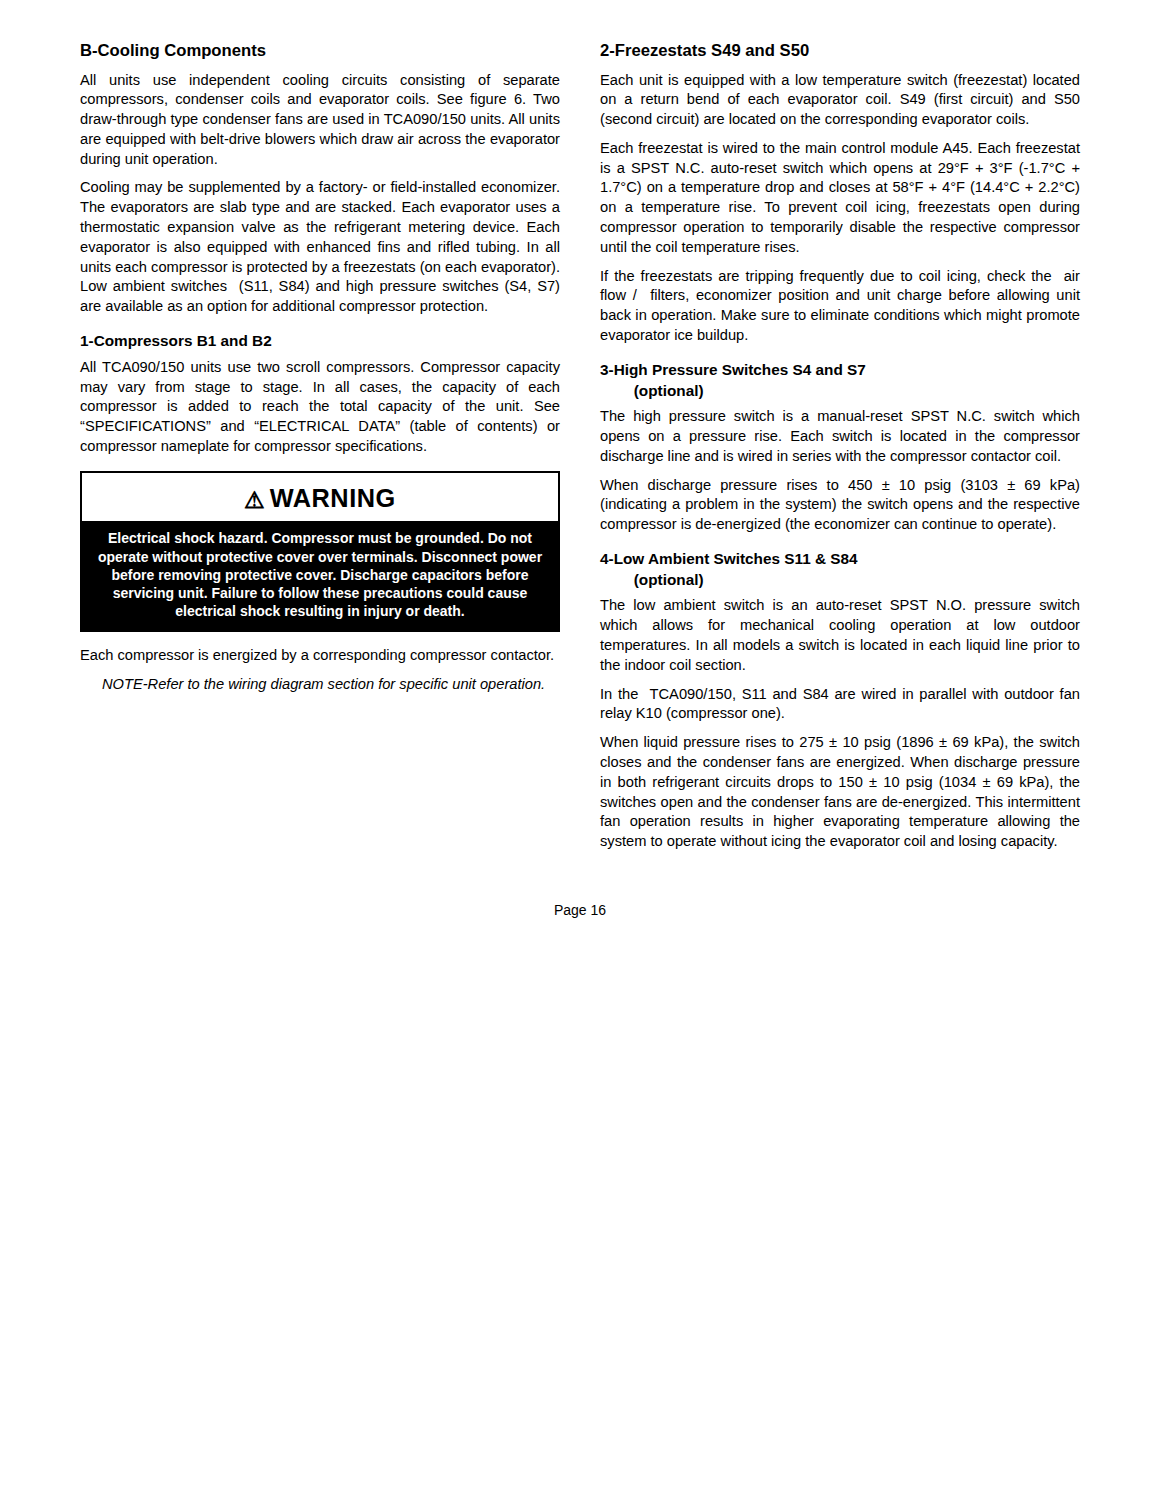B‑Cooling Components
All units use independent cooling circuits consisting of separate compressors, condenser coils and evaporator coils. See figure 6. Two draw‑through type condenser fans are used in TCA090/150 units. All units are equipped with belt‑drive blowers which draw air across the evaporator during unit operation.
Cooling may be supplemented by a factory‑ or field‑installed economizer. The evaporators are slab type and are stacked. Each evaporator uses a thermostatic expansion valve as the refrigerant metering device. Each evaporator is also equipped with enhanced fins and rifled tubing. In all units each compressor is protected by a freezestats (on each evaporator). Low ambient switches (S11, S84) and high pressure switches (S4, S7) are available as an option for additional compressor protection.
1‑Compressors B1 and B2
All TCA090/150 units use two scroll compressors. Compressor capacity may vary from stage to stage. In all cases, the capacity of each compressor is added to reach the total capacity of the unit. See “SPECIFICATIONS” and “ELECTRICAL DATA” (table of contents) or compressor nameplate for compressor specifications.
⚠WARNING
Electrical shock hazard. Compressor must be grounded. Do not operate without protective cover over terminals. Disconnect power before removing protective cover. Discharge capacitors before servicing unit. Failure to follow these precautions could cause electrical shock resulting in injury or death.
Each compressor is energized by a corresponding compressor contactor.
NOTE‑Refer to the wiring diagram section for specific unit operation.
2‑Freezestats S49 and S50
Each unit is equipped with a low temperature switch (freezestat) located on a return bend of each evaporator coil. S49 (first circuit) and S50 (second circuit) are located on the corresponding evaporator coils.
Each freezestat is wired to the main control module A45. Each freezestat is a SPST N.C. auto‑reset switch which opens at 29°F + 3°F (‑1.7°C + 1.7°C) on a temperature drop and closes at 58°F + 4°F (14.4°C + 2.2°C) on a temperature rise. To prevent coil icing, freezestats open during compressor operation to temporarily disable the respective compressor until the coil temperature rises.
If the freezestats are tripping frequently due to coil icing, check the air flow / filters, economizer position and unit charge before allowing unit back in operation. Make sure to eliminate conditions which might promote evaporator ice buildup.
3‑High Pressure Switches S4 and S7(optional)
The high pressure switch is a manual‑reset SPST N.C. switch which opens on a pressure rise. Each switch is located in the compressor discharge line and is wired in series with the compressor contactor coil.
When discharge pressure rises to 450 ± 10 psig (3103 ± 69 kPa) (indicating a problem in the system) the switch opens and the respective compressor is de‑energized (the economizer can continue to operate).
4‑Low Ambient Switches S11 & S84(optional)
The low ambient switch is an auto‑reset SPST N.O. pressure switch which allows for mechanical cooling operation at low outdoor temperatures. In all models a switch is located in each liquid line prior to the indoor coil section.
In the TCA090/150, S11 and S84 are wired in parallel with outdoor fan relay K10 (compressor one).
When liquid pressure rises to 275 ± 10 psig (1896 ± 69 kPa), the switch closes and the condenser fans are energized. When discharge pressure in both refrigerant circuits drops to 150 ± 10 psig (1034 ± 69 kPa), the switches open and the condenser fans are de‑energized. This intermittent fan operation results in higher evaporating temperature allowing the system to operate without icing the evaporator coil and losing capacity.
Page 16